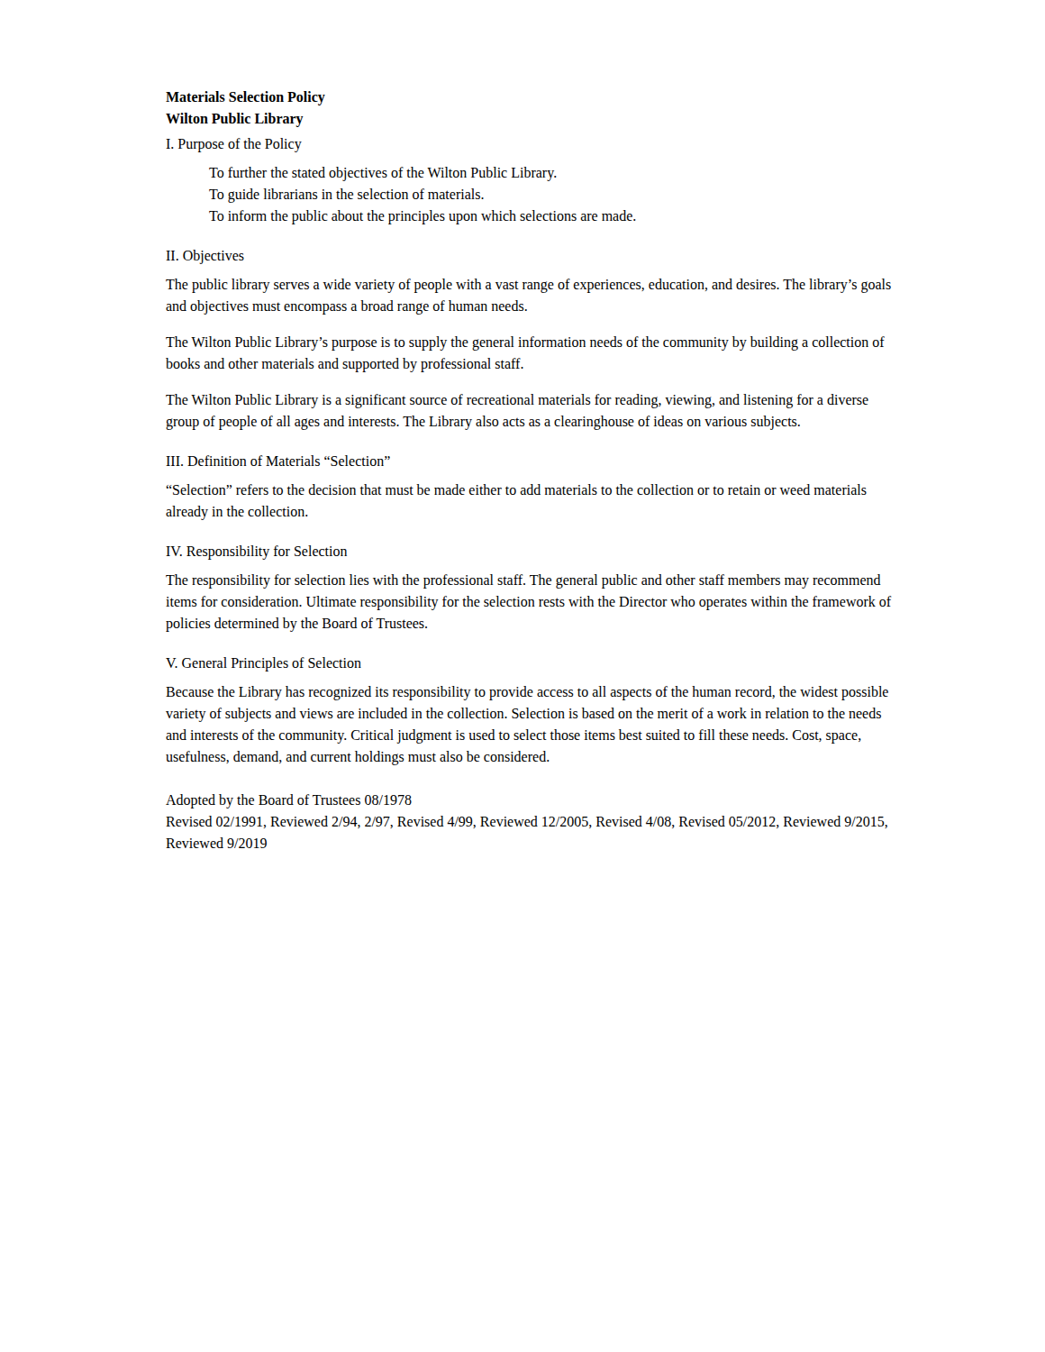Materials Selection Policy
Wilton Public Library
I. Purpose of the Policy
To further the stated objectives of the Wilton Public Library.
To guide librarians in the selection of materials.
To inform the public about the principles upon which selections are made.
II. Objectives
The public library serves a wide variety of people with a vast range of experiences, education, and desires. The library’s goals and objectives must encompass a broad range of human needs.
The Wilton Public Library’s purpose is to supply the general information needs of the community by building a collection of books and other materials and supported by professional staff.
The Wilton Public Library is a significant source of recreational materials for reading, viewing, and listening for a diverse group of people of all ages and interests. The Library also acts as a clearinghouse of ideas on various subjects.
III. Definition of Materials “Selection”
“Selection” refers to the decision that must be made either to add materials to the collection or to retain or weed materials already in the collection.
IV. Responsibility for Selection
The responsibility for selection lies with the professional staff. The general public and other staff members may recommend items for consideration. Ultimate responsibility for the selection rests with the Director who operates within the framework of policies determined by the Board of Trustees.
V. General Principles of Selection
Because the Library has recognized its responsibility to provide access to all aspects of the human record, the widest possible variety of subjects and views are included in the collection. Selection is based on the merit of a work in relation to the needs and interests of the community. Critical judgment is used to select those items best suited to fill these needs. Cost, space, usefulness, demand, and current holdings must also be considered.
Adopted by the Board of Trustees 08/1978
Revised 02/1991, Reviewed 2/94, 2/97, Revised 4/99, Reviewed 12/2005, Revised 4/08, Revised 05/2012, Reviewed 9/2015, Reviewed 9/2019